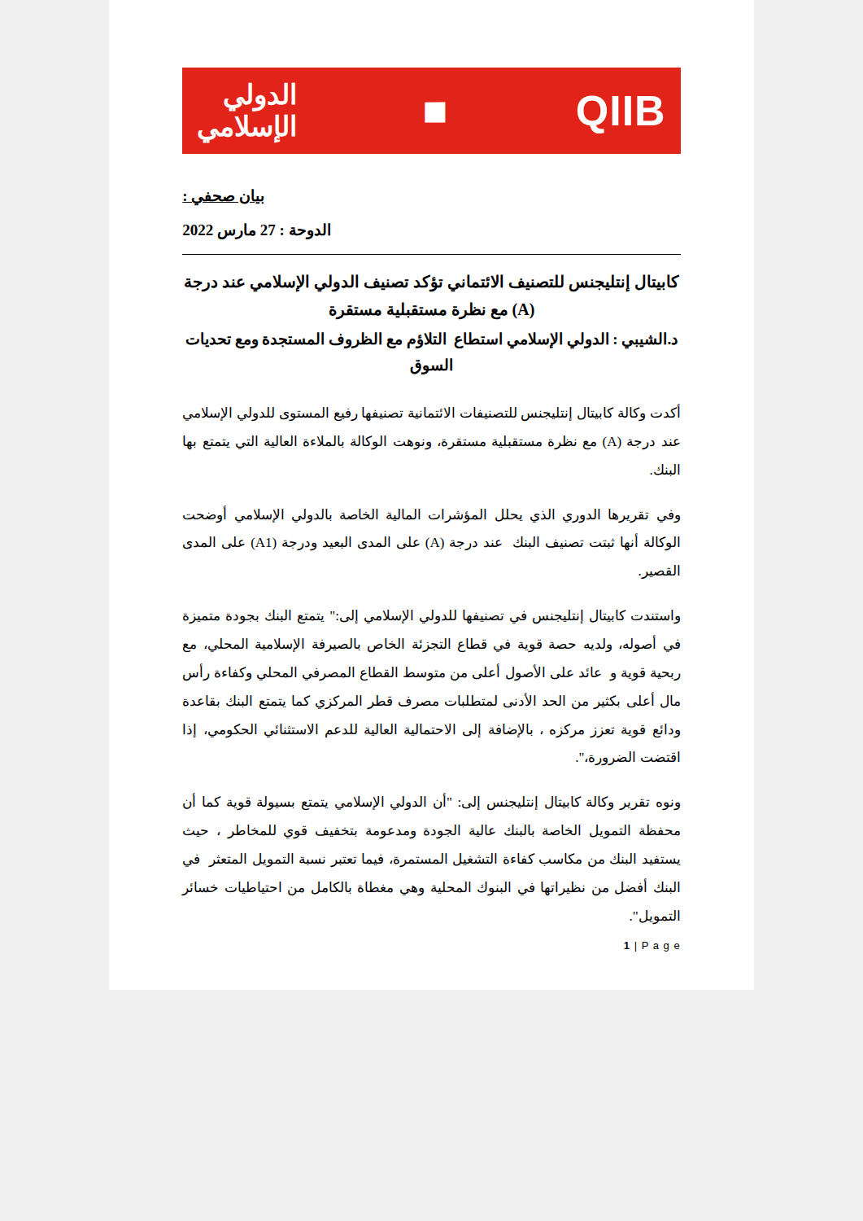QIIB
◆
الدولي
الإسلامي
بيان صحفي :
الدوحة : 27 مارس 2022
كابيتال إنتليجنس للتصنيف الائتماني تؤكد تصنيف الدولي الإسلامي عند درجة (A) مع نظرة مستقبلية مستقرة
د.الشيبي : الدولي الإسلامي استطاع التلاؤم مع الظروف المستجدة ومع تحديات السوق
أكدت وكالة كابيتال إنتليجنس للتصنيفات الائتمانية تصنيفها رفيع المستوى للدولي الإسلامي عند درجة (A) مع نظرة مستقبلية مستقرة، ونوهت الوكالة بالملاءة العالية التي يتمتع بها البنك.
وفي تقريرها الدوري الذي يحلل المؤشرات المالية الخاصة بالدولي الإسلامي أوضحت الوكالة أنها ثبتت تصنيف البنك عند درجة (A) على المدى البعيد ودرجة (A1) على المدى القصير.
واستندت كابيتال إنتليجنس في تصنيفها للدولي الإسلامي إلى:" يتمتع البنك بجودة متميزة في أصوله، ولديه حصة قوية في قطاع التجزئة الخاص بالصيرفة الإسلامية المحلي، مع ربحية قوية و عائد على الأصول أعلى من متوسط القطاع المصرفي المحلي وكفاءة رأس مال أعلى بكثير من الحد الأدنى لمتطلبات مصرف قطر المركزي كما يتمتع البنك بقاعدة ودائع قوية تعزز مركزه ، بالإضافة إلى الاحتمالية العالية للدعم الاستثنائي الحكومي، إذا اقتضت الضرورة،".
ونوه تقرير وكالة كابيتال إنتليجنس إلى: "أن الدولي الإسلامي يتمتع بسيولة قوية كما أن محفظة التمويل الخاصة بالبنك عالية الجودة ومدعومة بتخفيف قوي للمخاطر ، حيث يستفيد البنك من مكاسب كفاءة التشغيل المستمرة، فيما تعتبر نسبة التمويل المتعثر في البنك أفضل من نظيراتها في البنوك المحلية وهي مغطاة بالكامل من احتياطيات خسائر التمويل".
1 | P a g e